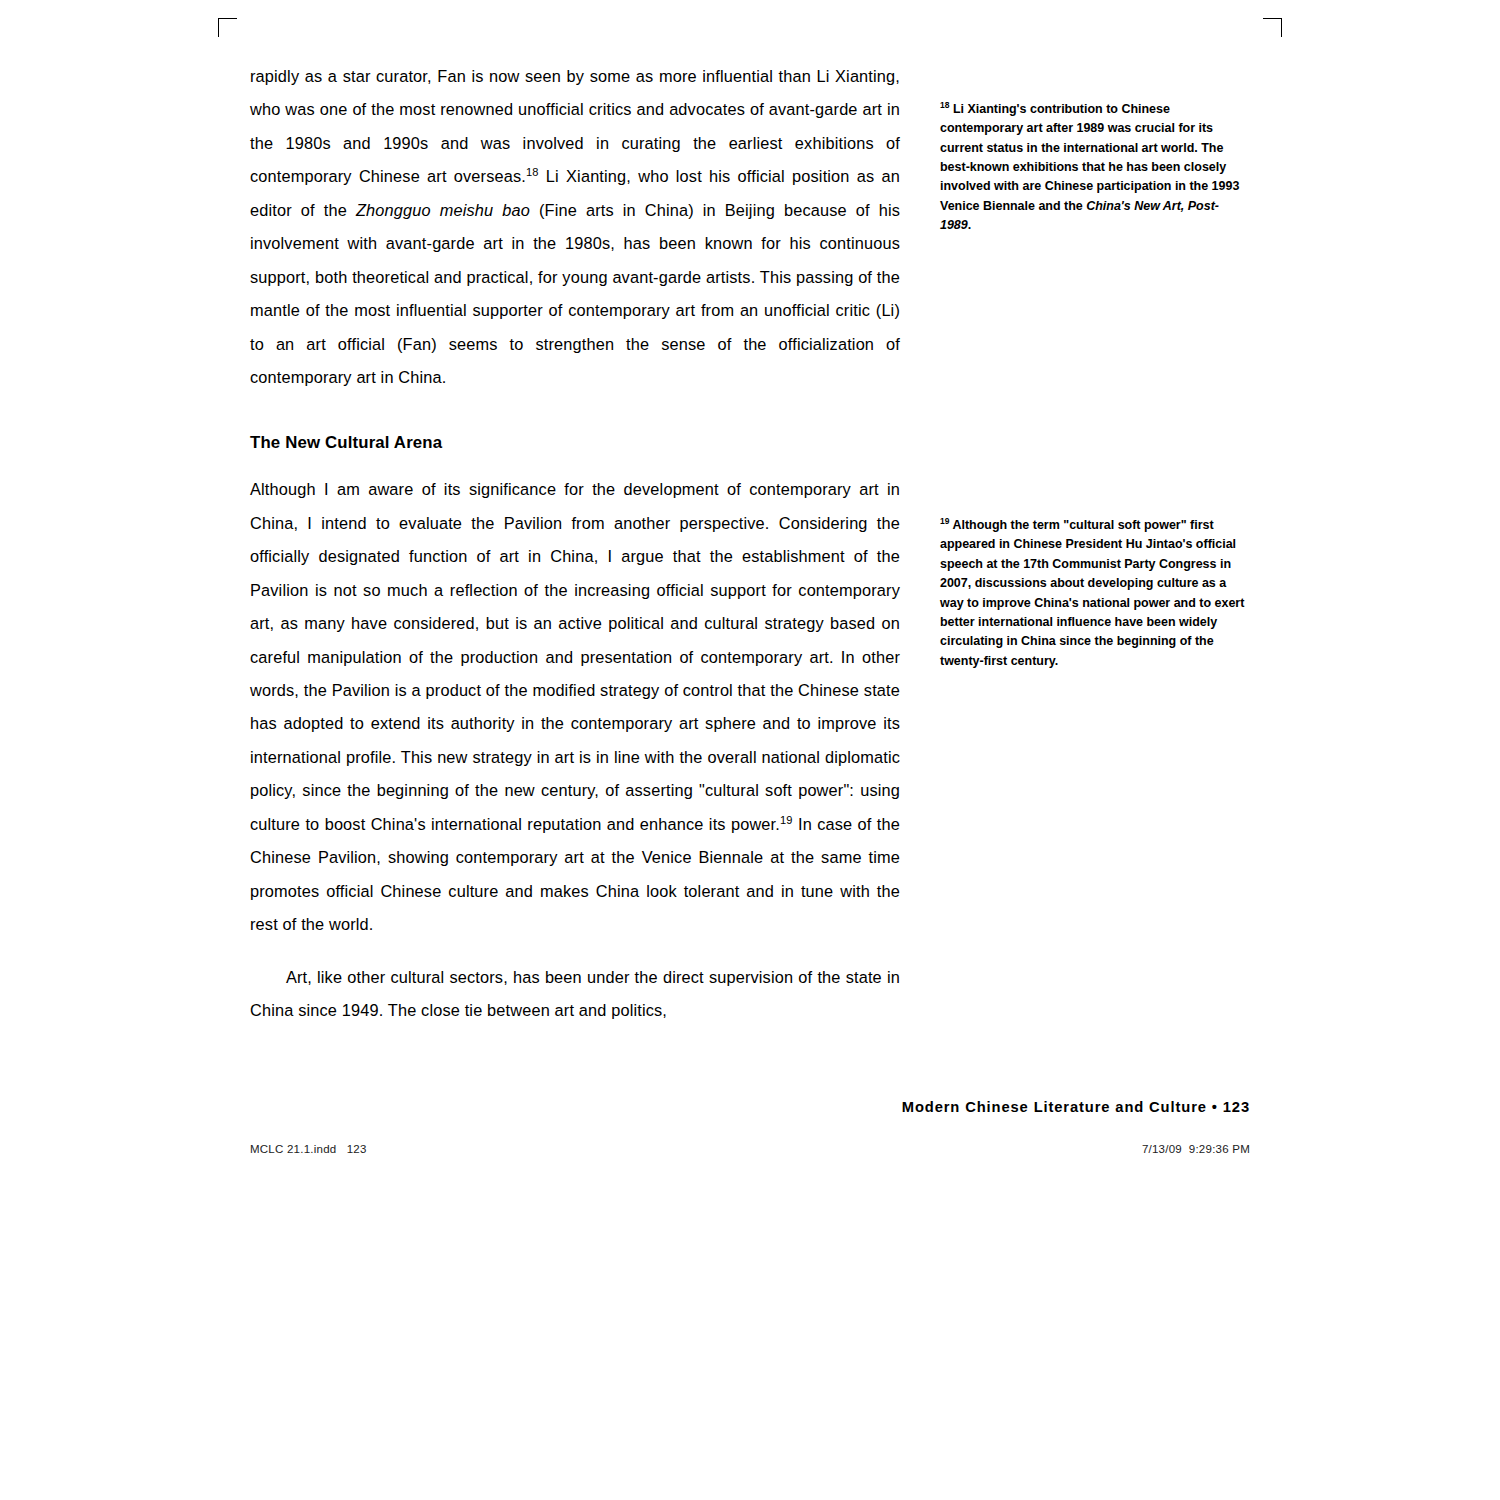rapidly as a star curator, Fan is now seen by some as more influential than Li Xianting, who was one of the most renowned unofficial critics and advocates of avant-garde art in the 1980s and 1990s and was involved in curating the earliest exhibitions of contemporary Chinese art overseas.18 Li Xianting, who lost his official position as an editor of the Zhongguo meishu bao (Fine arts in China) in Beijing because of his involvement with avant-garde art in the 1980s, has been known for his continuous support, both theoretical and practical, for young avant-garde artists. This passing of the mantle of the most influential supporter of contemporary art from an unofficial critic (Li) to an art official (Fan) seems to strengthen the sense of the officialization of contemporary art in China.
The New Cultural Arena
Although I am aware of its significance for the development of contemporary art in China, I intend to evaluate the Pavilion from another perspective. Considering the officially designated function of art in China, I argue that the establishment of the Pavilion is not so much a reflection of the increasing official support for contemporary art, as many have considered, but is an active political and cultural strategy based on careful manipulation of the production and presentation of contemporary art. In other words, the Pavilion is a product of the modified strategy of control that the Chinese state has adopted to extend its authority in the contemporary art sphere and to improve its international profile. This new strategy in art is in line with the overall national diplomatic policy, since the beginning of the new century, of asserting "cultural soft power": using culture to boost China's international reputation and enhance its power.19 In case of the Chinese Pavilion, showing contemporary art at the Venice Biennale at the same time promotes official Chinese culture and makes China look tolerant and in tune with the rest of the world.
Art, like other cultural sectors, has been under the direct supervision of the state in China since 1949. The close tie between art and politics,
18 Li Xianting's contribution to Chinese contemporary art after 1989 was crucial for its current status in the international art world. The best-known exhibitions that he has been closely involved with are Chinese participation in the 1993 Venice Biennale and the China's New Art, Post-1989.
19 Although the term "cultural soft power" first appeared in Chinese President Hu Jintao's official speech at the 17th Communist Party Congress in 2007, discussions about developing culture as a way to improve China's national power and to exert better international influence have been widely circulating in China since the beginning of the twenty-first century.
Modern Chinese Literature and Culture • 123
MCLC 21.1.indd 123 7/13/09 9:29:36 PM